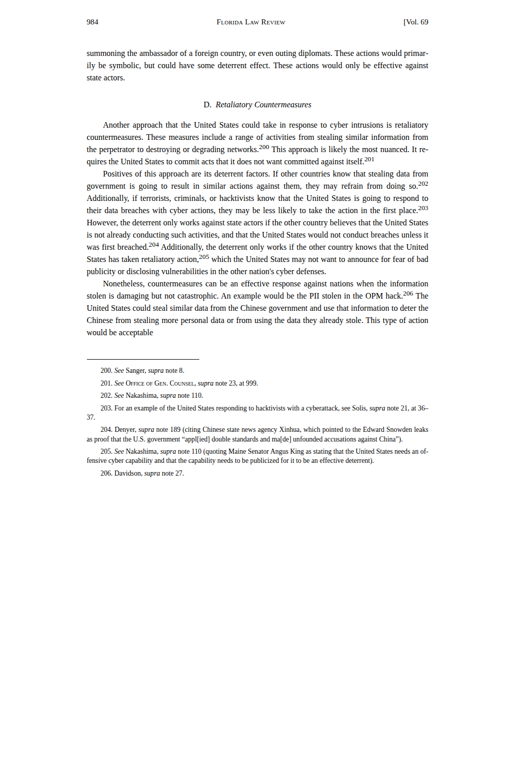984 Florida Law Review [Vol. 69
summoning the ambassador of a foreign country, or even outing diplomats. These actions would primarily be symbolic, but could have some deterrent effect. These actions would only be effective against state actors.
D. Retaliatory Countermeasures
Another approach that the United States could take in response to cyber intrusions is retaliatory countermeasures. These measures include a range of activities from stealing similar information from the perpetrator to destroying or degrading networks.200 This approach is likely the most nuanced. It requires the United States to commit acts that it does not want committed against itself.201
Positives of this approach are its deterrent factors. If other countries know that stealing data from government is going to result in similar actions against them, they may refrain from doing so.202 Additionally, if terrorists, criminals, or hacktivists know that the United States is going to respond to their data breaches with cyber actions, they may be less likely to take the action in the first place.203 However, the deterrent only works against state actors if the other country believes that the United States is not already conducting such activities, and that the United States would not conduct breaches unless it was first breached.204 Additionally, the deterrent only works if the other country knows that the United States has taken retaliatory action,205 which the United States may not want to announce for fear of bad publicity or disclosing vulnerabilities in the other nation's cyber defenses.
Nonetheless, countermeasures can be an effective response against nations when the information stolen is damaging but not catastrophic. An example would be the PII stolen in the OPM hack.206 The United States could steal similar data from the Chinese government and use that information to deter the Chinese from stealing more personal data or from using the data they already stole. This type of action would be acceptable
See Sanger, supra note 8.
See Office of Gen. Counsel, supra note 23, at 999.
See Nakashima, supra note 110.
For an example of the United States responding to hacktivists with a cyberattack, see Solis, supra note 21, at 36–37.
Denyer, supra note 189 (citing Chinese state news agency Xinhua, which pointed to the Edward Snowden leaks as proof that the U.S. government “appl[ied] double standards and ma[de] unfounded accusations against China”).
See Nakashima, supra note 110 (quoting Maine Senator Angus King as stating that the United States needs an offensive cyber capability and that the capability needs to be publicized for it to be an effective deterrent).
Davidson, supra note 27.